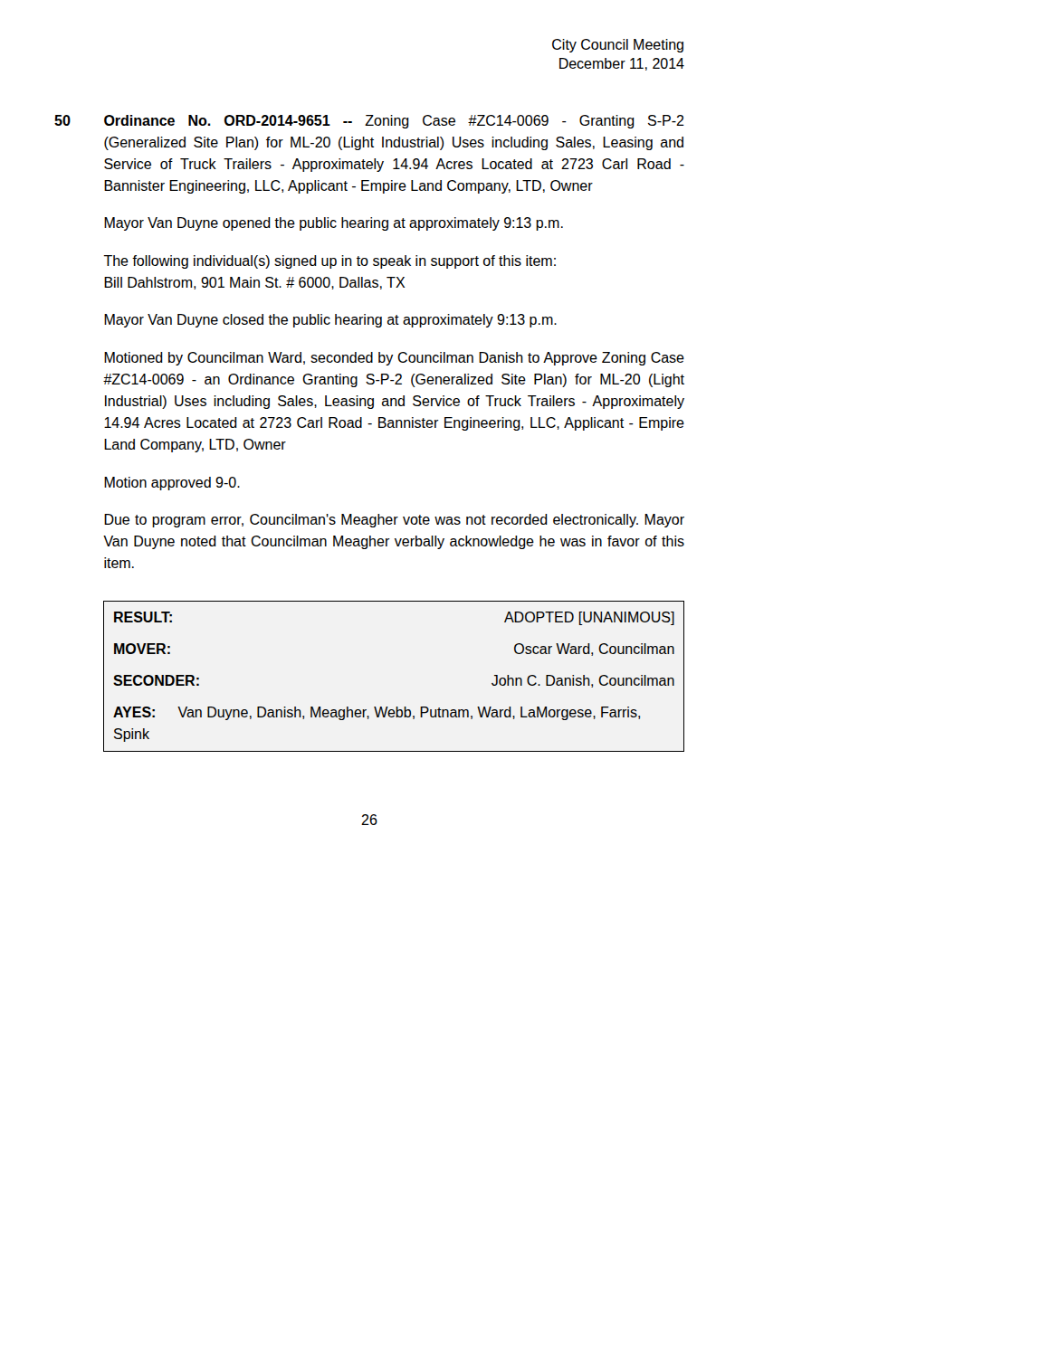City Council Meeting
December 11, 2014
50
Ordinance No. ORD-2014-9651 -- Zoning Case #ZC14-0069 - Granting S-P-2 (Generalized Site Plan) for ML-20 (Light Industrial) Uses including Sales, Leasing and Service of Truck Trailers - Approximately 14.94 Acres Located at 2723 Carl Road - Bannister Engineering, LLC, Applicant - Empire Land Company, LTD, Owner
Mayor Van Duyne opened the public hearing at approximately 9:13 p.m.
The following individual(s) signed up in to speak in support of this item:
Bill Dahlstrom, 901 Main St. # 6000, Dallas, TX
Mayor Van Duyne closed the public hearing at approximately 9:13 p.m.
Motioned by Councilman Ward, seconded by Councilman Danish to Approve Zoning Case #ZC14-0069 - an Ordinance Granting S-P-2 (Generalized Site Plan) for ML-20 (Light Industrial) Uses including Sales, Leasing and Service of Truck Trailers - Approximately 14.94 Acres Located at 2723 Carl Road - Bannister Engineering, LLC, Applicant - Empire Land Company, LTD, Owner
Motion approved 9-0.
Due to program error, Councilman's Meagher vote was not recorded electronically. Mayor Van Duyne noted that Councilman Meagher verbally acknowledge he was in favor of this item.
| RESULT: | ADOPTED [UNANIMOUS] |
| MOVER: | Oscar Ward, Councilman |
| SECONDER: | John C. Danish, Councilman |
| AYES: Van Duyne, Danish, Meagher, Webb, Putnam, Ward, LaMorgese, Farris, Spink |
26